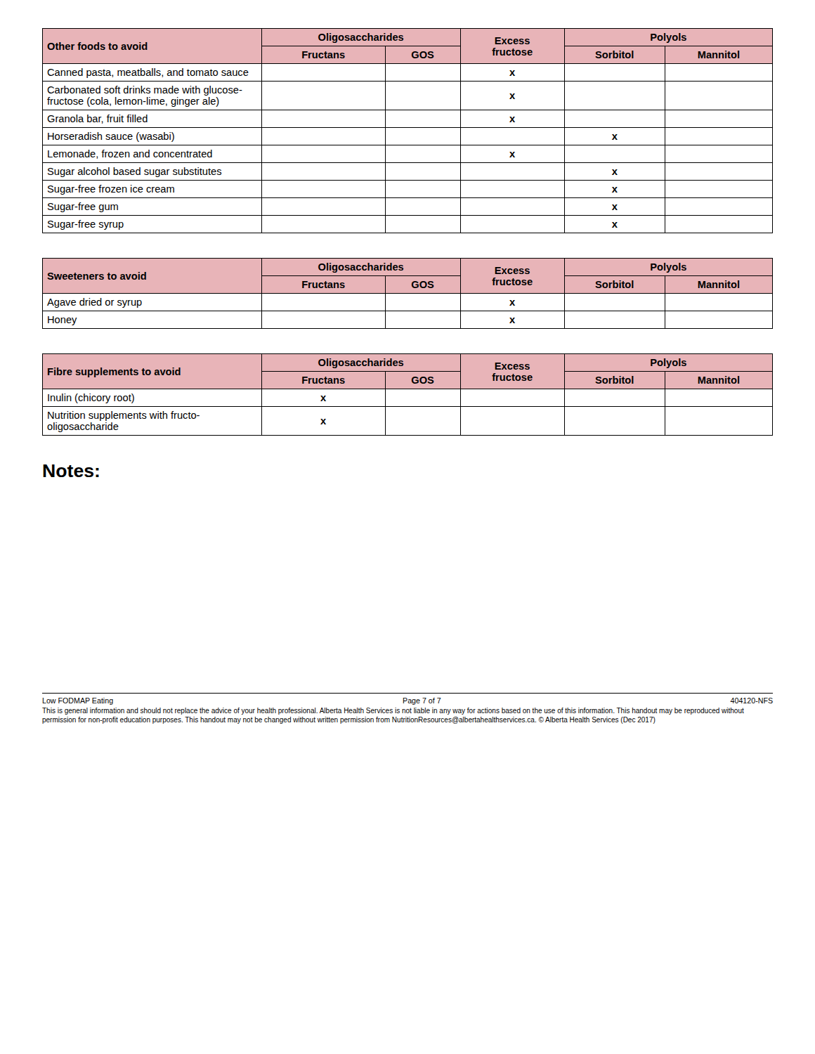| Other foods to avoid | Oligosaccharides | Excess fructose | Polyols |
| --- | --- | --- | --- |
| Fructans | GOS | Sorbitol | Mannitol |
| Canned pasta, meatballs, and tomato sauce | | | x | | |
| Carbonated soft drinks made with glucose-fructose (cola, lemon-lime, ginger ale) | | | x | | |
| Granola bar, fruit filled | | | x | | |
| Horseradish sauce (wasabi) | | | | x | |
| Lemonade, frozen and concentrated | | | x | | |
| Sugar alcohol based sugar substitutes | | | | x | |
| Sugar-free frozen ice cream | | | | x | |
| Sugar-free gum | | | | x | |
| Sugar-free syrup | | | | x | |
| Sweeteners to avoid | Oligosaccharides | Excess fructose | Polyols |
| --- | --- | --- | --- |
| Fructans | GOS | Sorbitol | Mannitol |
| Agave dried or syrup | | | x | | |
| Honey | | | x | | |
| Fibre supplements to avoid | Oligosaccharides | Excess fructose | Polyols |
| --- | --- | --- | --- |
| Fructans | GOS | Sorbitol | Mannitol |
| Inulin (chicory root) | x | | | | |
| Nutrition supplements with fructo-oligosaccharide | x | | | | |
Notes:
Low FODMAP Eating Page 7 of 7 404120-NFS
This is general information and should not replace the advice of your health professional. Alberta Health Services is not liable in any way for actions based on the use of this information. This handout may be reproduced without permission for non-profit education purposes. This handout may not be changed without written permission from NutritionResources@albertahealthservices.ca. © Alberta Health Services (Dec 2017)